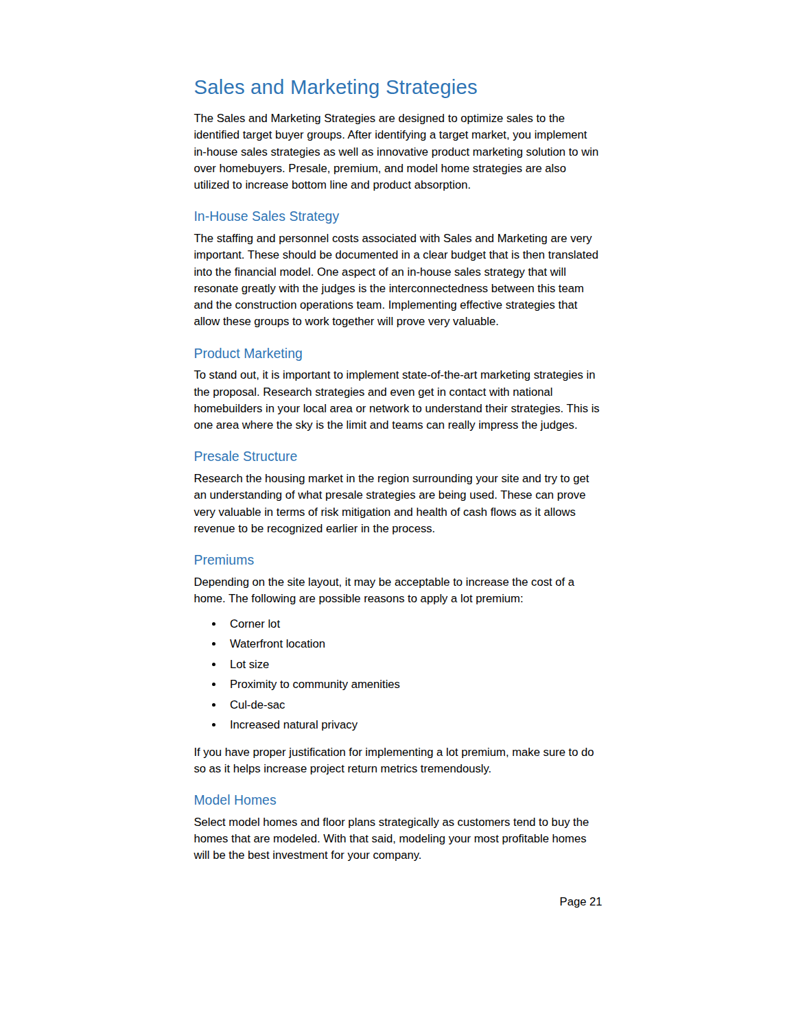Sales and Marketing Strategies
The Sales and Marketing Strategies are designed to optimize sales to the identified target buyer groups. After identifying a target market, you implement in-house sales strategies as well as innovative product marketing solution to win over homebuyers. Presale, premium, and model home strategies are also utilized to increase bottom line and product absorption.
In-House Sales Strategy
The staffing and personnel costs associated with Sales and Marketing are very important. These should be documented in a clear budget that is then translated into the financial model. One aspect of an in-house sales strategy that will resonate greatly with the judges is the interconnectedness between this team and the construction operations team. Implementing effective strategies that allow these groups to work together will prove very valuable.
Product Marketing
To stand out, it is important to implement state-of-the-art marketing strategies in the proposal. Research strategies and even get in contact with national homebuilders in your local area or network to understand their strategies. This is one area where the sky is the limit and teams can really impress the judges.
Presale Structure
Research the housing market in the region surrounding your site and try to get an understanding of what presale strategies are being used. These can prove very valuable in terms of risk mitigation and health of cash flows as it allows revenue to be recognized earlier in the process.
Premiums
Depending on the site layout, it may be acceptable to increase the cost of a home. The following are possible reasons to apply a lot premium:
Corner lot
Waterfront location
Lot size
Proximity to community amenities
Cul-de-sac
Increased natural privacy
If you have proper justification for implementing a lot premium, make sure to do so as it helps increase project return metrics tremendously.
Model Homes
Select model homes and floor plans strategically as customers tend to buy the homes that are modeled. With that said, modeling your most profitable homes will be the best investment for your company.
Page 21